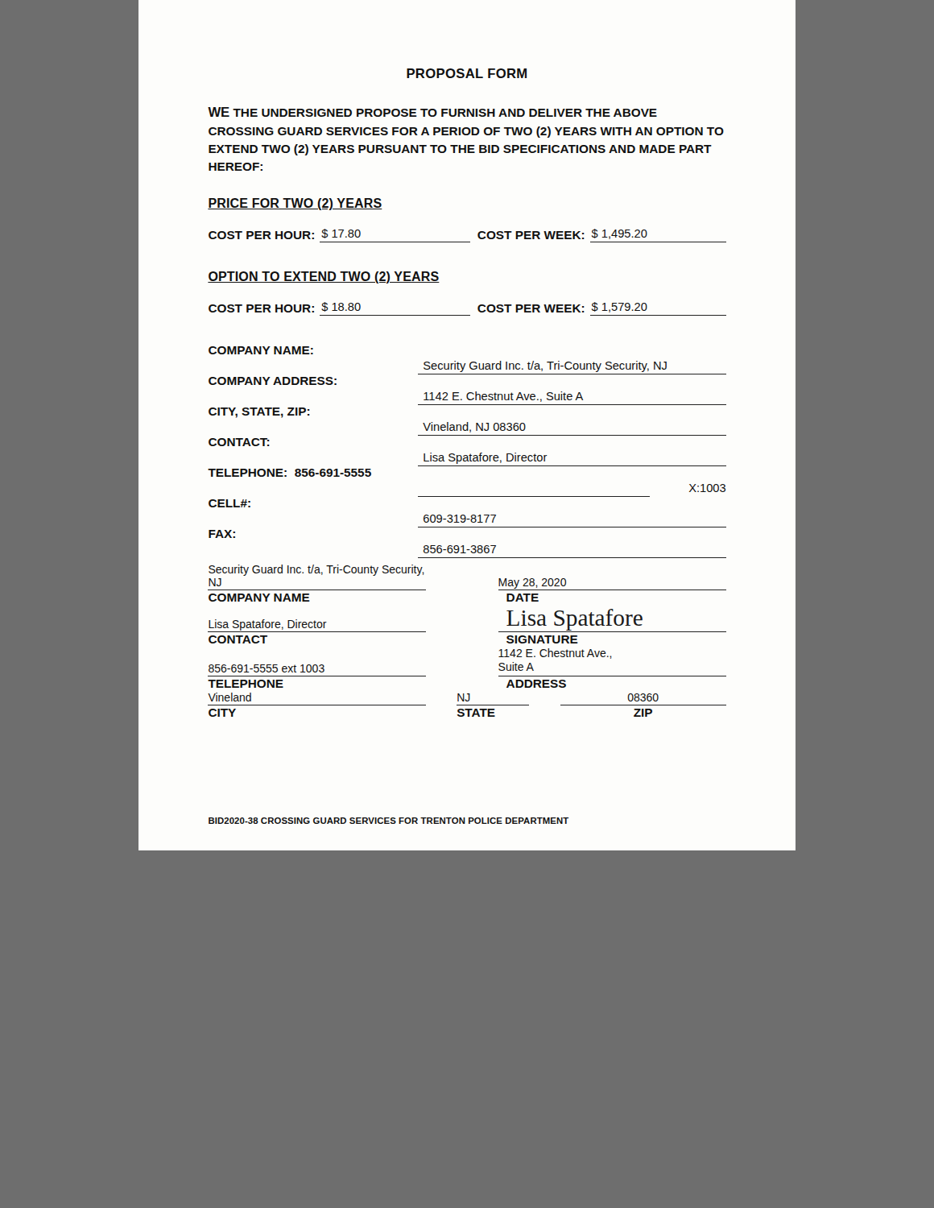PROPOSAL FORM
WE THE UNDERSIGNED PROPOSE TO FURNISH AND DELIVER THE ABOVE CROSSING GUARD SERVICES FOR A PERIOD OF TWO (2) YEARS WITH AN OPTION TO EXTEND TWO (2) YEARS PURSUANT TO THE BID SPECIFICATIONS AND MADE PART HEREOF:
PRICE FOR TWO (2) YEARS
COST PER HOUR: $ 17.80
COST PER WEEK: $ 1,495.20
OPTION TO EXTEND TWO (2) YEARS
COST PER HOUR: $ 18.80
COST PER WEEK: $ 1,579.20
| COMPANY NAME: | Security Guard Inc. t/a, Tri-County Security, NJ |
| COMPANY ADDRESS: | 1142 E. Chestnut Ave., Suite A |
| CITY, STATE, ZIP: | Vineland, NJ 08360 |
| CONTACT: | Lisa Spatafore, Director |
| TELEPHONE: 856-691-5555 | | X:1003 |
| CELL#: | 609-319-8177 |
| FAX: | 856-691-3867 |
| Security Guard Inc. t/a, Tri-County Security, NJ | | May 28, 2020 |
| COMPANY NAME | | DATE |
| Lisa Spatafore, Director | | Lisa Spatafore |
| CONTACT | | SIGNATURE |
| 856-691-5555 ext 1003 | | 1142 E. Chestnut Ave., Suite A |
| TELEPHONE | | ADDRESS |
| Vineland | | NJ | | 08360 |
| CITY | | STATE | | ZIP |
BID2020-38 CROSSING GUARD SERVICES FOR TRENTON POLICE DEPARTMENT